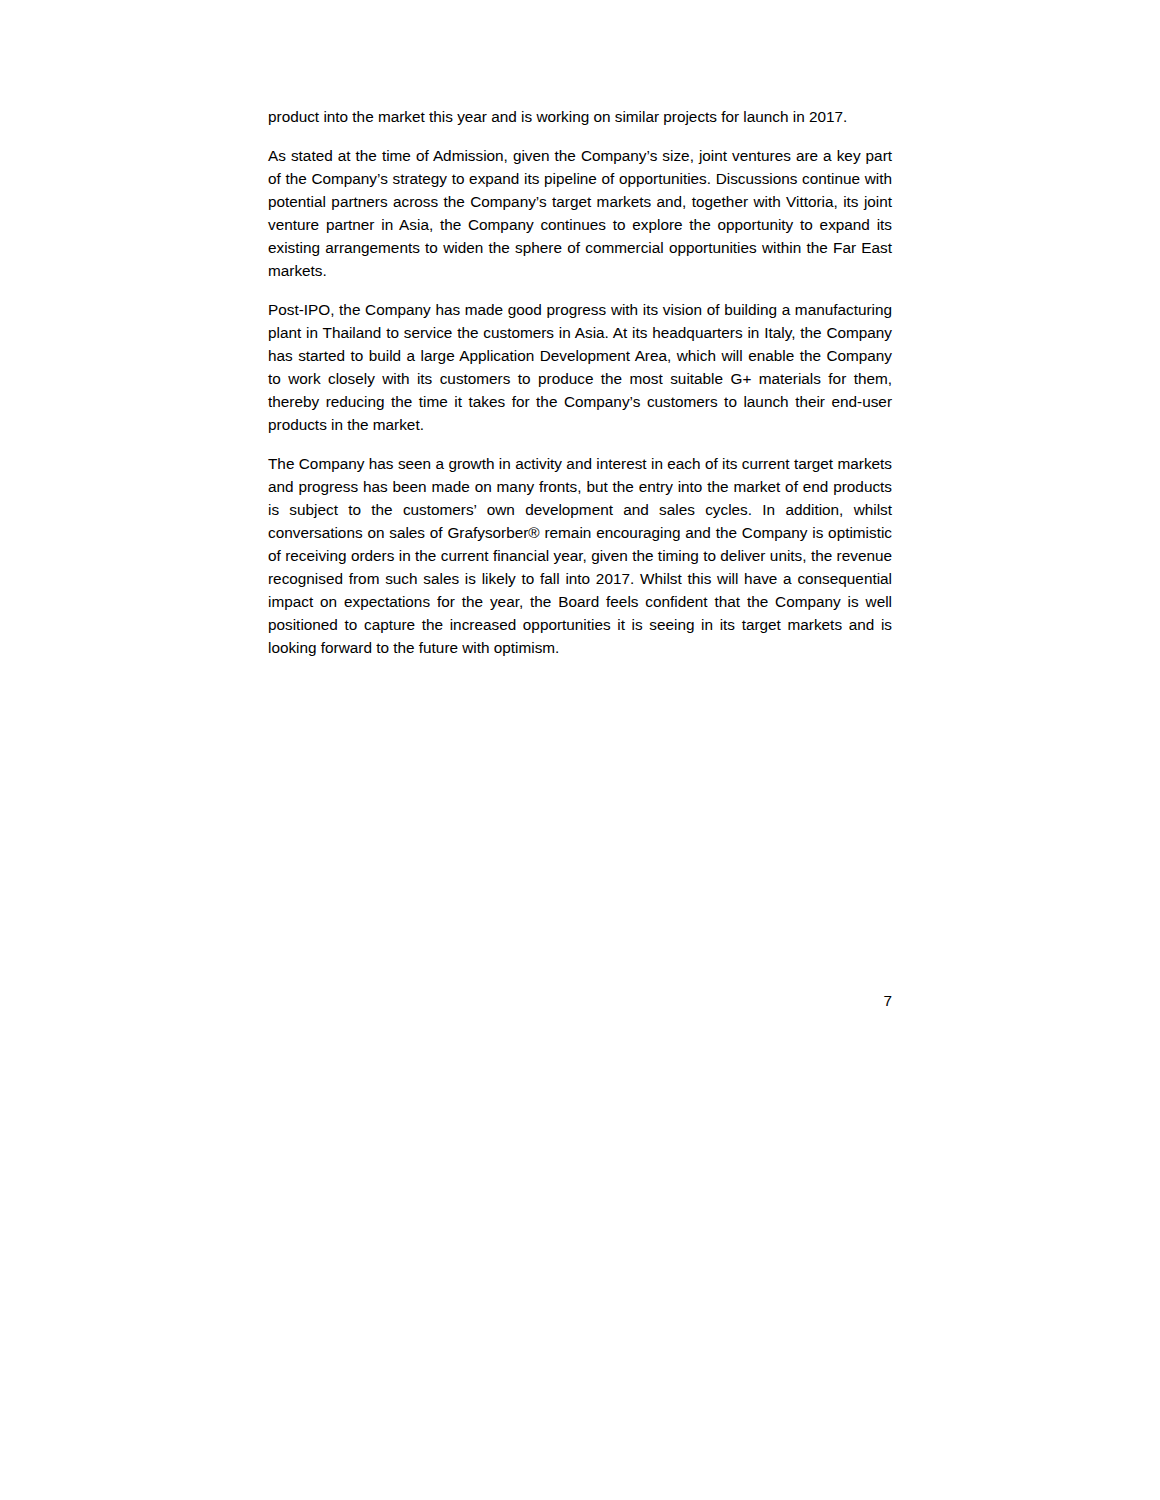product into the market this year and is working on similar projects for launch in 2017.
As stated at the time of Admission, given the Company’s size, joint ventures are a key part of the Company’s strategy to expand its pipeline of opportunities. Discussions continue with potential partners across the Company’s target markets and, together with Vittoria, its joint venture partner in Asia, the Company continues to explore the opportunity to expand its existing arrangements to widen the sphere of commercial opportunities within the Far East markets.
Post-IPO, the Company has made good progress with its vision of building a manufacturing plant in Thailand to service the customers in Asia. At its headquarters in Italy, the Company has started to build a large Application Development Area, which will enable the Company to work closely with its customers to produce the most suitable G+ materials for them, thereby reducing the time it takes for the Company’s customers to launch their end-user products in the market.
The Company has seen a growth in activity and interest in each of its current target markets and progress has been made on many fronts, but the entry into the market of end products is subject to the customers’ own development and sales cycles. In addition, whilst conversations on sales of Grafysorber® remain encouraging and the Company is optimistic of receiving orders in the current financial year, given the timing to deliver units, the revenue recognised from such sales is likely to fall into 2017. Whilst this will have a consequential impact on expectations for the year, the Board feels confident that the Company is well positioned to capture the increased opportunities it is seeing in its target markets and is looking forward to the future with optimism.
7